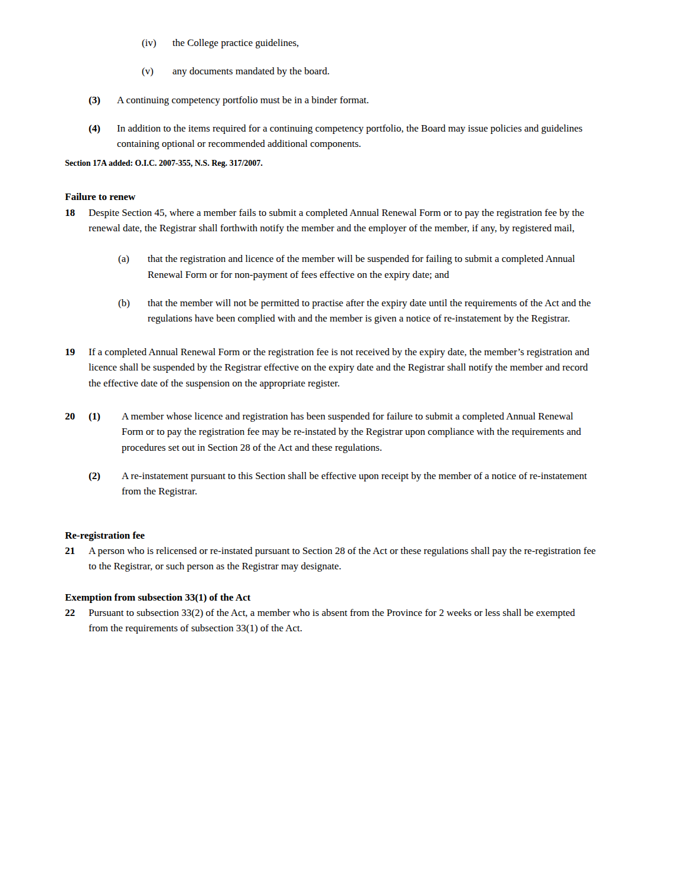(iv) the College practice guidelines,
(v) any documents mandated by the board.
(3) A continuing competency portfolio must be in a binder format.
(4) In addition to the items required for a continuing competency portfolio, the Board may issue policies and guidelines containing optional or recommended additional components.
Section 17A added: O.I.C. 2007-355, N.S. Reg. 317/2007.
Failure to renew
18
Despite Section 45, where a member fails to submit a completed Annual Renewal Form or to pay the registration fee by the renewal date, the Registrar shall forthwith notify the member and the employer of the member, if any, by registered mail,
(a) that the registration and licence of the member will be suspended for failing to submit a completed Annual Renewal Form or for non-payment of fees effective on the expiry date; and
(b) that the member will not be permitted to practise after the expiry date until the requirements of the Act and the regulations have been complied with and the member is given a notice of re-instatement by the Registrar.
19
If a completed Annual Renewal Form or the registration fee is not received by the expiry date, the member’s registration and licence shall be suspended by the Registrar effective on the expiry date and the Registrar shall notify the member and record the effective date of the suspension on the appropriate register.
20
(1) A member whose licence and registration has been suspended for failure to submit a completed Annual Renewal Form or to pay the registration fee may be re-instated by the Registrar upon compliance with the requirements and procedures set out in Section 28 of the Act and these regulations.
(2) A re-instatement pursuant to this Section shall be effective upon receipt by the member of a notice of re-instatement from the Registrar.
Re-registration fee
21
A person who is relicensed or re-instated pursuant to Section 28 of the Act or these regulations shall pay the re-registration fee to the Registrar, or such person as the Registrar may designate.
Exemption from subsection 33(1) of the Act
22
Pursuant to subsection 33(2) of the Act, a member who is absent from the Province for 2 weeks or less shall be exempted from the requirements of subsection 33(1) of the Act.